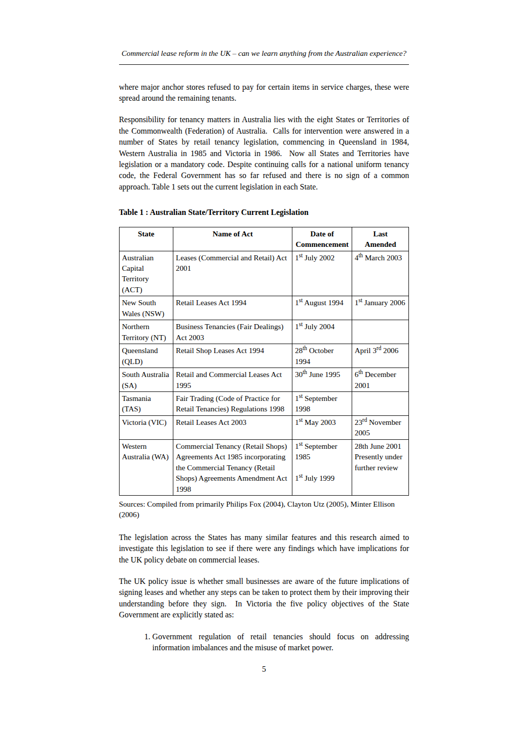Commercial lease reform in the UK – can we learn anything from the Australian experience?
where major anchor stores refused to pay for certain items in service charges, these were spread around the remaining tenants.
Responsibility for tenancy matters in Australia lies with the eight States or Territories of the Commonwealth (Federation) of Australia. Calls for intervention were answered in a number of States by retail tenancy legislation, commencing in Queensland in 1984, Western Australia in 1985 and Victoria in 1986. Now all States and Territories have legislation or a mandatory code. Despite continuing calls for a national uniform tenancy code, the Federal Government has so far refused and there is no sign of a common approach. Table 1 sets out the current legislation in each State.
Table 1 : Australian State/Territory Current Legislation
| State | Name of Act | Date of Commencement | Last Amended |
| --- | --- | --- | --- |
| Australian Capital Territory (ACT) | Leases (Commercial and Retail) Act 2001 | 1 st July 2002 | 4 th March 2003 |
| New South Wales (NSW) | Retail Leases Act 1994 | 1 st August 1994 | 1 st January 2006 |
| Northern Territory (NT) | Business Tenancies (Fair Dealings) Act 2003 | 1 st July 2004 | |
| Queensland (QLD) | Retail Shop Leases Act 1994 | 28 th October 1994 | April 3 rd 2006 |
| South Australia (SA) | Retail and Commercial Leases Act 1995 | 30 th June 1995 | 6 th December 2001 |
| Tasmania (TAS) | Fair Trading (Code of Practice for Retail Tenancies) Regulations 1998 | 1 st September 1998 | |
| Victoria (VIC) | Retail Leases Act 2003 | 1 st May 2003 | 23 rd November 2005 |
| Western Australia (WA) | Commercial Tenancy (Retail Shops) Agreements Act 1985 incorporating the Commercial Tenancy (Retail Shops) Agreements Amendment Act 1998 | 1 st September 1985 1 st July 1999 | 28th June 2001 Presently under further review |
Sources: Compiled from primarily Philips Fox (2004), Clayton Utz (2005), Minter Ellison (2006)
The legislation across the States has many similar features and this research aimed to investigate this legislation to see if there were any findings which have implications for the UK policy debate on commercial leases.
The UK policy issue is whether small businesses are aware of the future implications of signing leases and whether any steps can be taken to protect them by their improving their understanding before they sign. In Victoria the five policy objectives of the State Government are explicitly stated as:
Government regulation of retail tenancies should focus on addressing information imbalances and the misuse of market power.
5